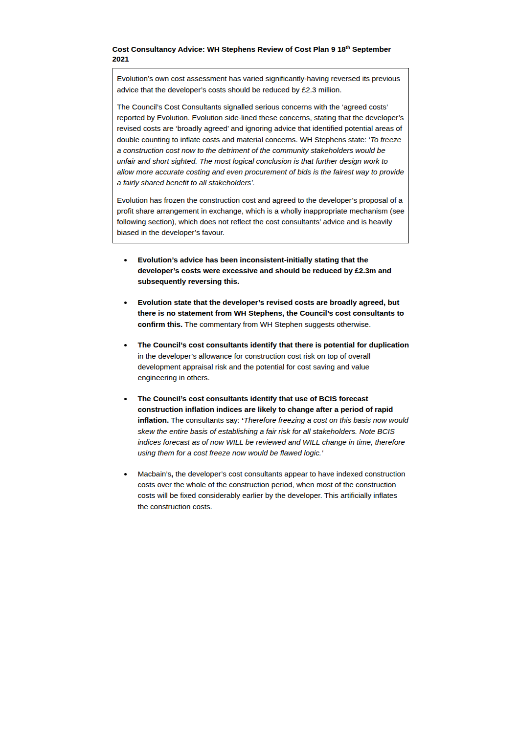Cost Consultancy Advice: WH Stephens Review of Cost Plan 9 18th September 2021
Evolution’s own cost assessment has varied significantly-having reversed its previous advice that the developer’s costs should be reduced by £2.3 million.
The Council’s Cost Consultants signalled serious concerns with the ‘agreed costs’ reported by Evolution. Evolution side-lined these concerns, stating that the developer’s revised costs are ‘broadly agreed’ and ignoring advice that identified potential areas of double counting to inflate costs and material concerns. WH Stephens state: ‘To freeze a construction cost now to the detriment of the community stakeholders would be unfair and short sighted. The most logical conclusion is that further design work to allow more accurate costing and even procurement of bids is the fairest way to provide a fairly shared benefit to all stakeholders’.
Evolution has frozen the construction cost and agreed to the developer’s proposal of a profit share arrangement in exchange, which is a wholly inappropriate mechanism (see following section), which does not reflect the cost consultants’ advice and is heavily biased in the developer’s favour.
Evolution’s advice has been inconsistent-initially stating that the developer’s costs were excessive and should be reduced by £2.3m and subsequently reversing this.
Evolution state that the developer’s revised costs are broadly agreed, but there is no statement from WH Stephens, the Council’s cost consultants to confirm this. The commentary from WH Stephen suggests otherwise.
The Council’s cost consultants identify that there is potential for duplication in the developer’s allowance for construction cost risk on top of overall development appraisal risk and the potential for cost saving and value engineering in others.
The Council’s cost consultants identify that use of BCIS forecast construction inflation indices are likely to change after a period of rapid inflation. The consultants say: ‘Therefore freezing a cost on this basis now would skew the entire basis of establishing a fair risk for all stakeholders. Note BCIS indices forecast as of now WILL be reviewed and WILL change in time, therefore using them for a cost freeze now would be flawed logic.’
Macbain’s, the developer’s cost consultants appear to have indexed construction costs over the whole of the construction period, when most of the construction costs will be fixed considerably earlier by the developer. This artificially inflates the construction costs.